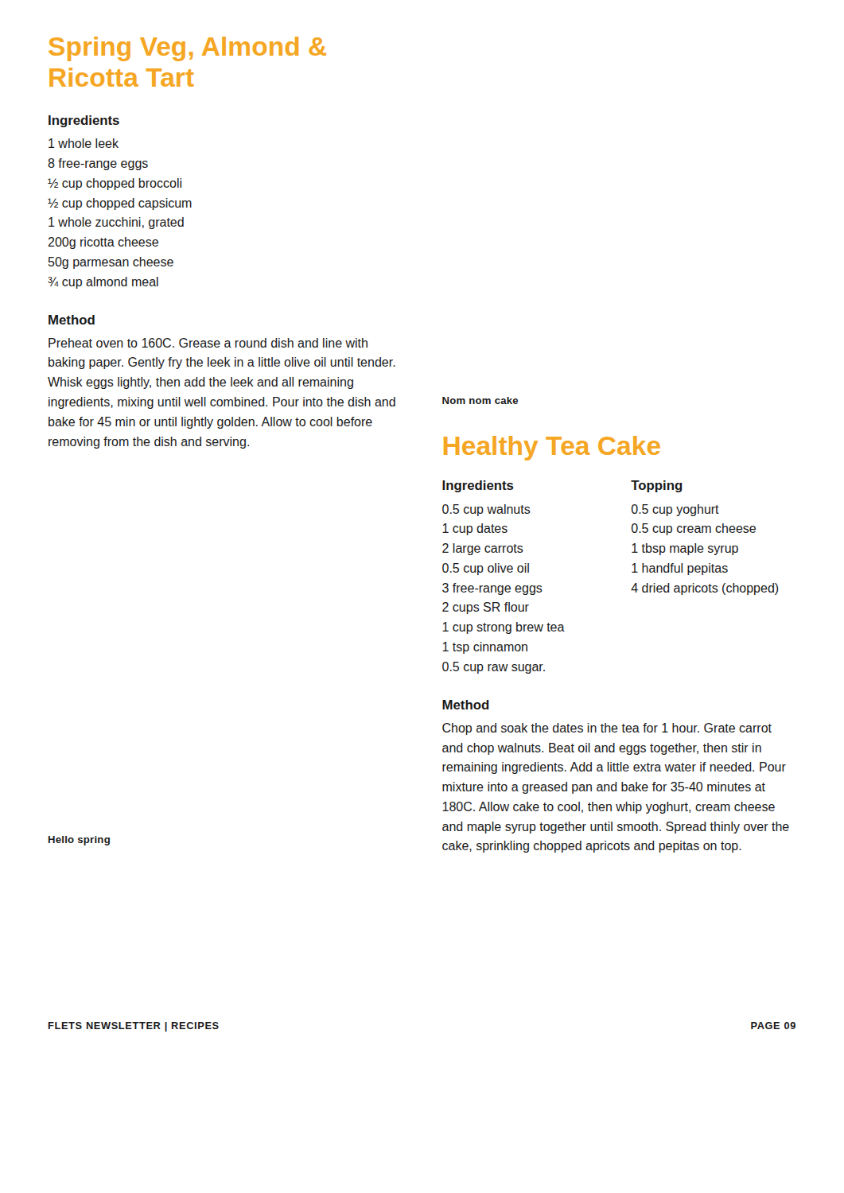Spring Veg, Almond & Ricotta Tart
Ingredients
1 whole leek
8 free-range eggs
½ cup chopped broccoli
½ cup chopped capsicum
1 whole zucchini, grated
200g ricotta cheese
50g parmesan cheese
¾ cup almond meal
Method
Preheat oven to 160C. Grease a round dish and line with baking paper. Gently fry the leek in a little olive oil until tender. Whisk eggs lightly, then add the leek and all remaining ingredients, mixing until well combined. Pour into the dish and bake for 45 min or until lightly golden. Allow to cool before removing from the dish and serving.
Hello spring
Nom nom cake
Healthy Tea Cake
Ingredients
0.5 cup walnuts
1 cup dates
2 large carrots
0.5 cup olive oil
3 free-range eggs
2 cups SR flour
1 cup strong brew tea
1 tsp cinnamon
0.5 cup raw sugar.
Topping
0.5 cup yoghurt
0.5 cup cream cheese
1 tbsp maple syrup
1 handful pepitas
4 dried apricots (chopped)
Method
Chop and soak the dates in the tea for 1 hour. Grate carrot and chop walnuts. Beat oil and eggs together, then stir in remaining ingredients. Add a little extra water if needed. Pour mixture into a greased pan and bake for 35-40 minutes at 180C. Allow cake to cool, then whip yoghurt, cream cheese and maple syrup together until smooth. Spread thinly over the cake, sprinkling chopped apricots and pepitas on top.
FLETS NEWSLETTER | RECIPES PAGE 09